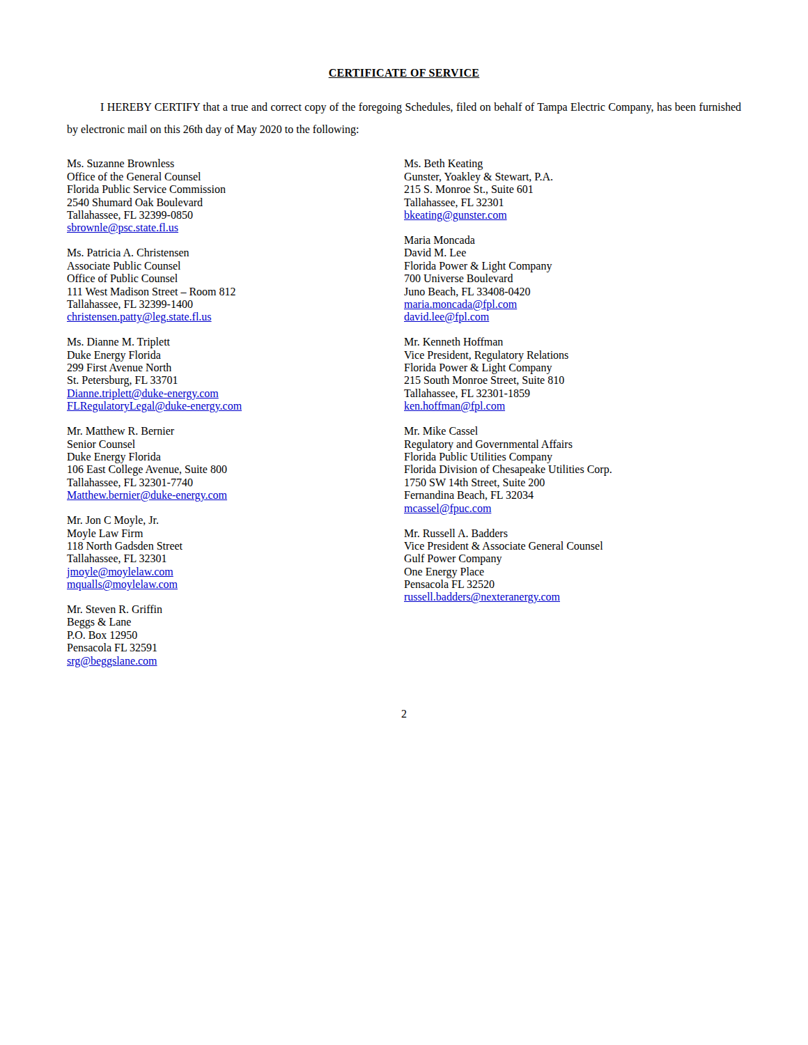CERTIFICATE OF SERVICE
I HEREBY CERTIFY that a true and correct copy of the foregoing Schedules, filed on behalf of Tampa Electric Company, has been furnished by electronic mail on this 26th day of May 2020 to the following:
| Ms. Suzanne Brownless Office of the General Counsel Florida Public Service Commission 2540 Shumard Oak Boulevard Tallahassee, FL 32399-0850 sbrownle@psc.state.fl.us Ms. Patricia A. Christensen Associate Public Counsel Office of Public Counsel 111 West Madison Street – Room 812 Tallahassee, FL 32399-1400 christensen.patty@leg.state.fl.us Ms. Dianne M. Triplett Duke Energy Florida 299 First Avenue North St. Petersburg, FL 33701 Dianne.triplett@duke-energy.com FLRegulatoryLegal@duke-energy.com Mr. Matthew R. Bernier Senior Counsel Duke Energy Florida 106 East College Avenue, Suite 800 Tallahassee, FL 32301-7740 Matthew.bernier@duke-energy.com Mr. Jon C Moyle, Jr. Moyle Law Firm 118 North Gadsden Street Tallahassee, FL 32301 jmoyle@moylelaw.com mqualls@moylelaw.com Mr. Steven R. Griffin Beggs & Lane P.O. Box 12950 Pensacola FL 32591 srg@beggslane.com | Ms. Beth Keating Gunster, Yoakley & Stewart, P.A. 215 S. Monroe St., Suite 601 Tallahassee, FL 32301 bkeating@gunster.com Maria Moncada David M. Lee Florida Power & Light Company 700 Universe Boulevard Juno Beach, FL 33408-0420 maria.moncada@fpl.com david.lee@fpl.com Mr. Kenneth Hoffman Vice President, Regulatory Relations Florida Power & Light Company 215 South Monroe Street, Suite 810 Tallahassee, FL 32301-1859 ken.hoffman@fpl.com Mr. Mike Cassel Regulatory and Governmental Affairs Florida Public Utilities Company Florida Division of Chesapeake Utilities Corp. 1750 SW 14th Street, Suite 200 Fernandina Beach, FL 32034 mcassel@fpuc.com Mr. Russell A. Badders Vice President & Associate General Counsel Gulf Power Company One Energy Place Pensacola FL 32520 russell.badders@nexteranergy.com |
2